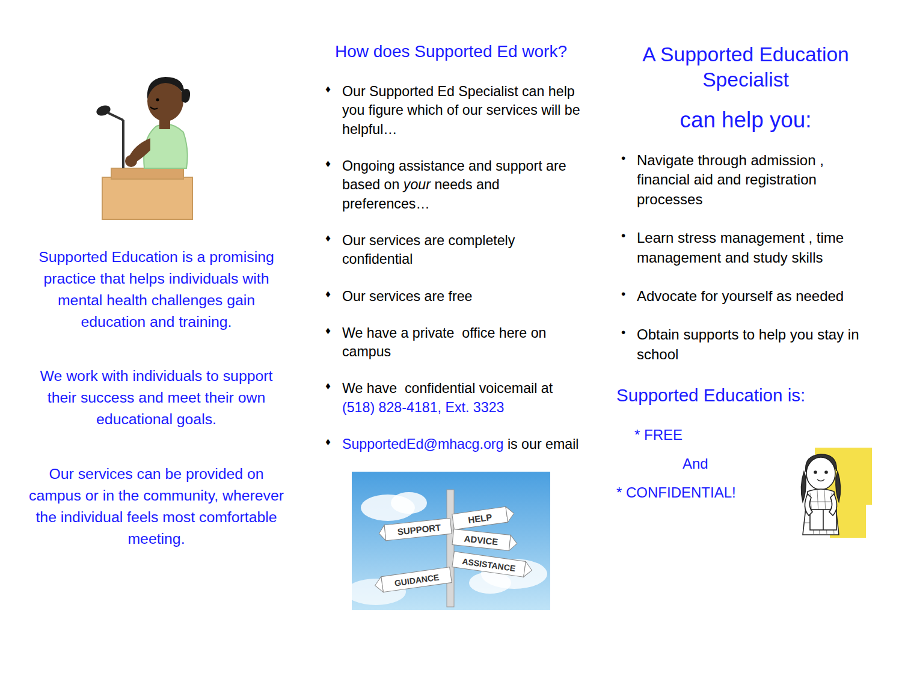Supported Education is a promising practice that helps individuals with mental health challenges gain education and training.
We work with individuals to support their success and meet their own educational goals.
Our services can be provided on campus or in the community, wherever the individual feels most comfortable meeting.
How does Supported Ed work?
Our Supported Ed Specialist can help you figure which of our services will be helpful…
Ongoing assistance and support are based on your needs and preferences…
Our services are completely confidential
Our services are free
We have a private office here on campus
We have confidential voicemail at (518) 828-4181, Ext. 3323
SupportedEd@mhacg.org is our email
A Supported Education Specialist
can help you:
Navigate through admission , financial aid and registration processes
Learn stress management , time management and study skills
Advocate for yourself as needed
Obtain supports to help you stay in school
Supported Education is:
* FREE And * CONFIDENTIAL!